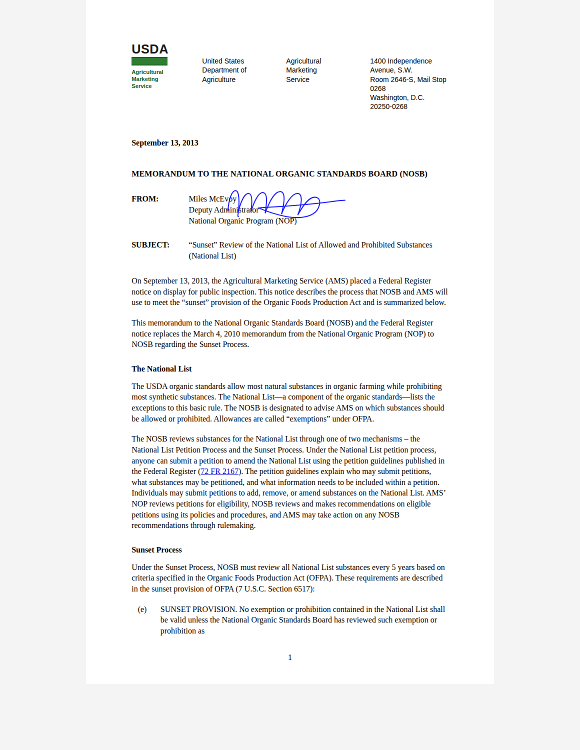USDA
Agricultural
Marketing
Service
United States
Department of
Agriculture
Agricultural
Marketing
Service
1400 Independence Avenue, S.W.
Room 2646-S, Mail Stop 0268
Washington, D.C. 20250-0268
September 13, 2013
MEMORANDUM TO THE NATIONAL ORGANIC STANDARDS BOARD (NOSB)
FROM: Miles McEvoy Deputy Administrator National Organic Program (NOP)
SUBJECT: “Sunset” Review of the National List of Allowed and Prohibited Substances (National List)
On September 13, 2013, the Agricultural Marketing Service (AMS) placed a Federal Register notice on display for public inspection. This notice describes the process that NOSB and AMS will use to meet the “sunset” provision of the Organic Foods Production Act and is summarized below.
This memorandum to the National Organic Standards Board (NOSB) and the Federal Register notice replaces the March 4, 2010 memorandum from the National Organic Program (NOP) to NOSB regarding the Sunset Process.
The National List
The USDA organic standards allow most natural substances in organic farming while prohibiting most synthetic substances. The National List—a component of the organic standards—lists the exceptions to this basic rule. The NOSB is designated to advise AMS on which substances should be allowed or prohibited. Allowances are called “exemptions” under OFPA.
The NOSB reviews substances for the National List through one of two mechanisms – the National List Petition Process and the Sunset Process. Under the National List petition process, anyone can submit a petition to amend the National List using the petition guidelines published in the Federal Register (72 FR 2167). The petition guidelines explain who may submit petitions, what substances may be petitioned, and what information needs to be included within a petition. Individuals may submit petitions to add, remove, or amend substances on the National List. AMS’ NOP reviews petitions for eligibility, NOSB reviews and makes recommendations on eligible petitions using its policies and procedures, and AMS may take action on any NOSB recommendations through rulemaking.
Sunset Process
Under the Sunset Process, NOSB must review all National List substances every 5 years based on criteria specified in the Organic Foods Production Act (OFPA). These requirements are described in the sunset provision of OFPA (7 U.S.C. Section 6517):
(e)
SUNSET PROVISION. No exemption or prohibition contained in the National List shall be valid unless the National Organic Standards Board has reviewed such exemption or prohibition as
1